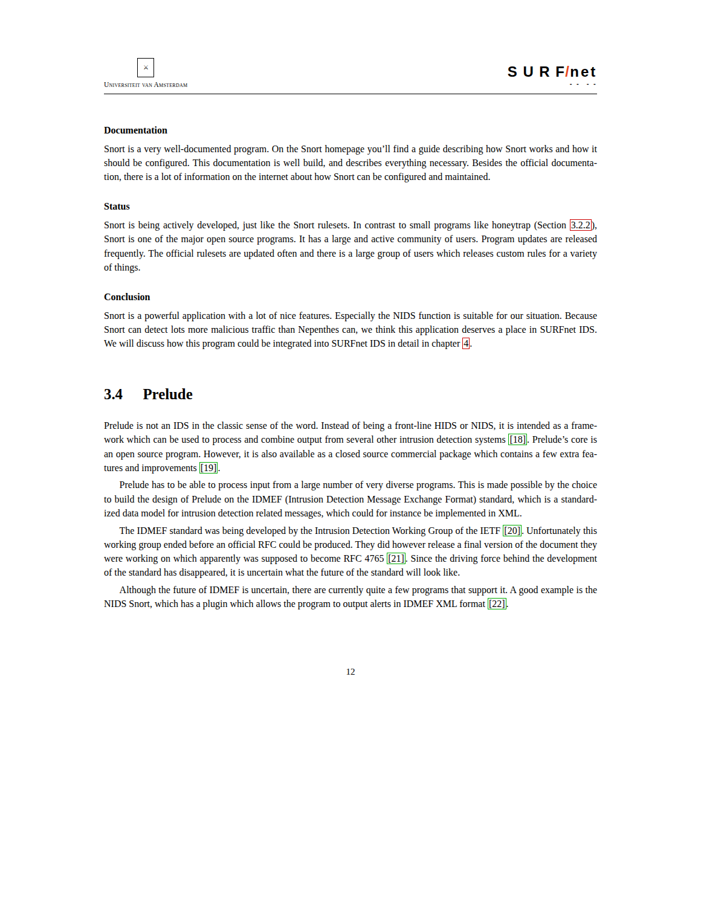⚔
Universiteit van Amsterdam
S U R F/net - - - -
Documentation
Snort is a very well-documented program. On the Snort homepage you’ll find a guide describing how Snort works and how it should be configured. This documentation is well build, and describes everything necessary. Besides the official documentation, there is a lot of information on the internet about how Snort can be configured and maintained.
Status
Snort is being actively developed, just like the Snort rulesets. In contrast to small programs like honeytrap (Section 3.2.2), Snort is one of the major open source programs. It has a large and active community of users. Program updates are released frequently. The official rulesets are updated often and there is a large group of users which releases custom rules for a variety of things.
Conclusion
Snort is a powerful application with a lot of nice features. Especially the NIDS function is suitable for our situation. Because Snort can detect lots more malicious traffic than Nepenthes can, we think this application deserves a place in SURFnet IDS. We will discuss how this program could be integrated into SURFnet IDS in detail in chapter 4.
3.4 Prelude
Prelude is not an IDS in the classic sense of the word. Instead of being a front-line HIDS or NIDS, it is intended as a framework which can be used to process and combine output from several other intrusion detection systems [18]. Prelude’s core is an open source program. However, it is also available as a closed source commercial package which contains a few extra features and improvements [19].
Prelude has to be able to process input from a large number of very diverse programs. This is made possible by the choice to build the design of Prelude on the IDMEF (Intrusion Detection Message Exchange Format) standard, which is a standardized data model for intrusion detection related messages, which could for instance be implemented in XML.
The IDMEF standard was being developed by the Intrusion Detection Working Group of the IETF [20]. Unfortunately this working group ended before an official RFC could be produced. They did however release a final version of the document they were working on which apparently was supposed to become RFC 4765 [21]. Since the driving force behind the development of the standard has disappeared, it is uncertain what the future of the standard will look like.
Although the future of IDMEF is uncertain, there are currently quite a few programs that support it. A good example is the NIDS Snort, which has a plugin which allows the program to output alerts in IDMEF XML format [22].
12